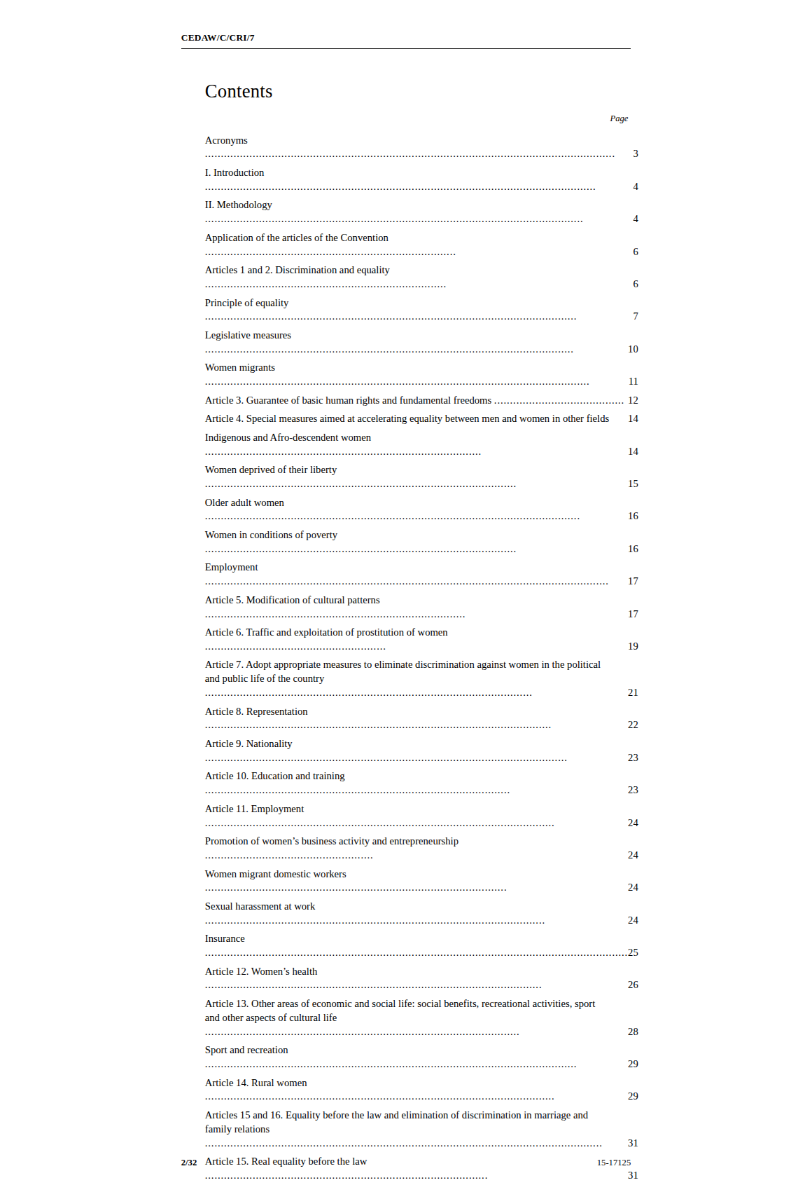CEDAW/C/CRI/7
Contents
Page
| Acronyms ................................................................................................................................. | 3 |
| I. Introduction ........................................................................................................................... | 4 |
| II. Methodology ....................................................................................................................... | 4 |
| Application of the articles of the Convention ............................................................................... | 6 |
| Articles 1 and 2. Discrimination and equality ............................................................................ | 6 |
| Principle of equality ..................................................................................................................... | 7 |
| Legislative measures .................................................................................................................... | 10 |
| Women migrants ......................................................................................................................... | 11 |
| Article 3. Guarantee of basic human rights and fundamental freedoms ......................................... | 12 |
| Article 4. Special measures aimed at accelerating equality between men and women in other fields | 14 |
| Indigenous and Afro-descendent women ....................................................................................... | 14 |
| Women deprived of their liberty .................................................................................................. | 15 |
| Older adult women ...................................................................................................................... | 16 |
| Women in conditions of poverty .................................................................................................. | 16 |
| Employment ............................................................................................................................... | 17 |
| Article 5. Modification of cultural patterns .................................................................................. | 17 |
| Article 6. Traffic and exploitation of prostitution of women ......................................................... | 19 |
| Article 7. Adopt appropriate measures to eliminate discrimination against women in the political and public life of the country ....................................................................................................... | 21 |
| Article 8. Representation ............................................................................................................. | 22 |
| Article 9. Nationality .................................................................................................................. | 23 |
| Article 10. Education and training ................................................................................................ | 23 |
| Article 11. Employment .............................................................................................................. | 24 |
| Promotion of women’s business activity and entrepreneurship ..................................................... | 24 |
| Women migrant domestic workers ............................................................................................... | 24 |
| Sexual harassment at work ........................................................................................................... | 24 |
| Insurance ..................................................................................................................................... | 25 |
| Article 12. Women’s health .......................................................................................................... | 26 |
| Article 13. Other areas of economic and social life: social benefits, recreational activities, sport and other aspects of cultural life ................................................................................................... | 28 |
| Sport and recreation ..................................................................................................................... | 29 |
| Article 14. Rural women .............................................................................................................. | 29 |
| Articles 15 and 16. Equality before the law and elimination of discrimination in marriage and family relations ............................................................................................................................. | 31 |
| Article 15. Real equality before the law ......................................................................................... | 31 |
2/32 15-17125